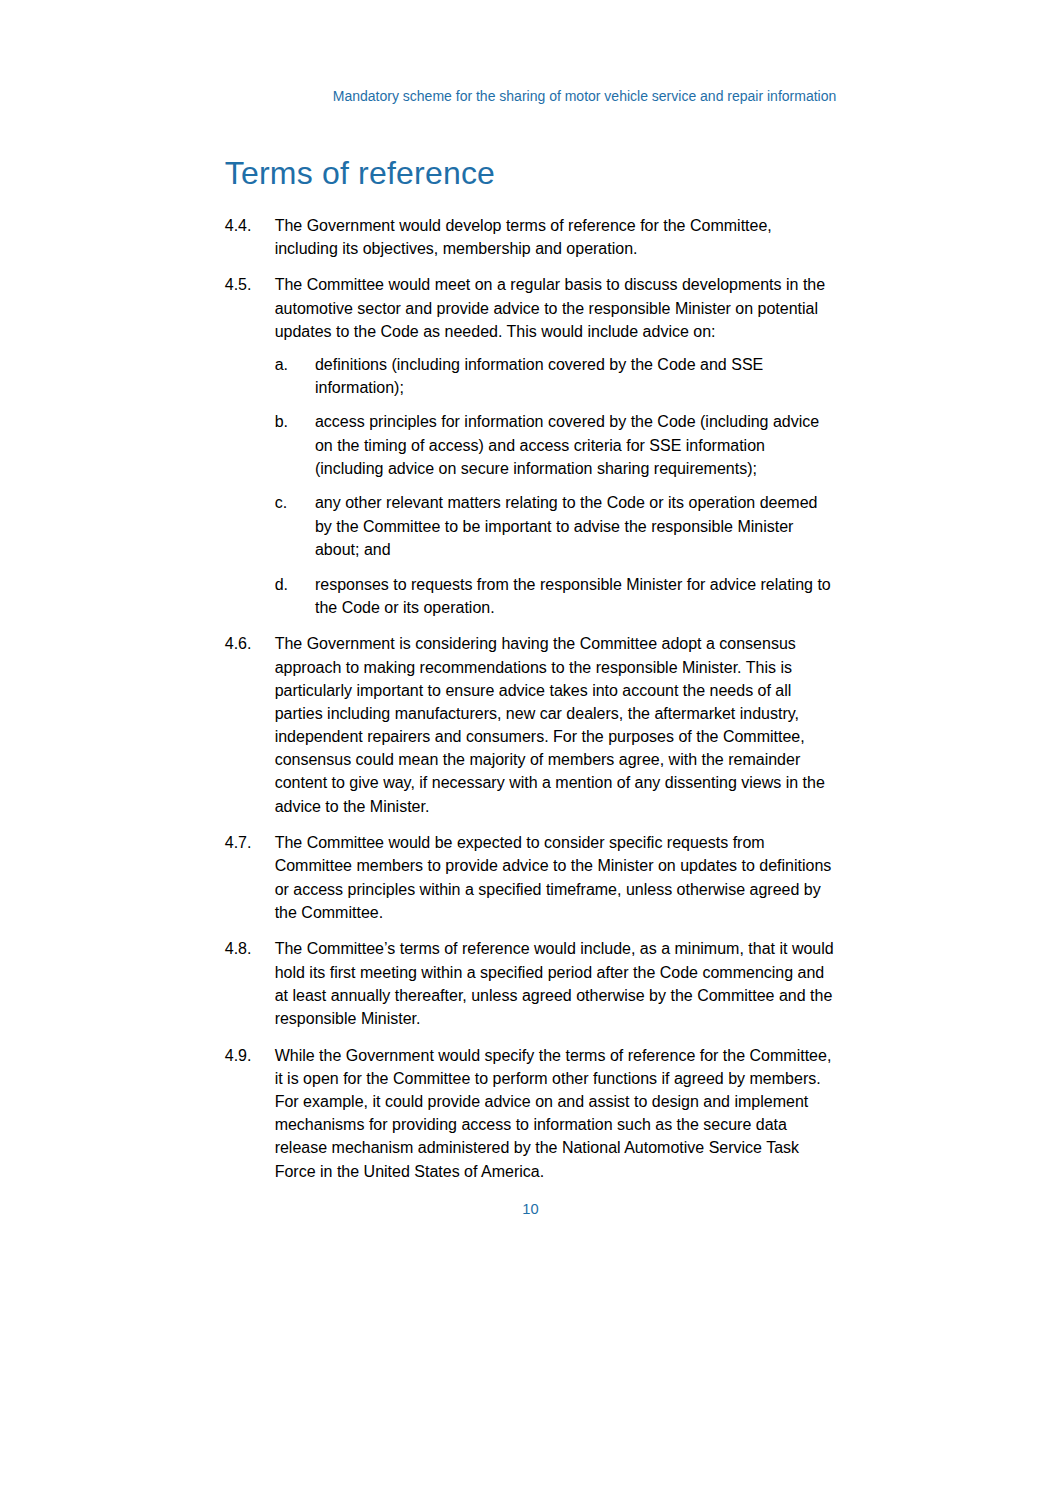Mandatory scheme for the sharing of motor vehicle service and repair information
Terms of reference
4.4. The Government would develop terms of reference for the Committee, including its objectives, membership and operation.
4.5. The Committee would meet on a regular basis to discuss developments in the automotive sector and provide advice to the responsible Minister on potential updates to the Code as needed. This would include advice on:
a. definitions (including information covered by the Code and SSE information);
b. access principles for information covered by the Code (including advice on the timing of access) and access criteria for SSE information (including advice on secure information sharing requirements);
c. any other relevant matters relating to the Code or its operation deemed by the Committee to be important to advise the responsible Minister about; and
d. responses to requests from the responsible Minister for advice relating to the Code or its operation.
4.6. The Government is considering having the Committee adopt a consensus approach to making recommendations to the responsible Minister. This is particularly important to ensure advice takes into account the needs of all parties including manufacturers, new car dealers, the aftermarket industry, independent repairers and consumers. For the purposes of the Committee, consensus could mean the majority of members agree, with the remainder content to give way, if necessary with a mention of any dissenting views in the advice to the Minister.
4.7. The Committee would be expected to consider specific requests from Committee members to provide advice to the Minister on updates to definitions or access principles within a specified timeframe, unless otherwise agreed by the Committee.
4.8. The Committee’s terms of reference would include, as a minimum, that it would hold its first meeting within a specified period after the Code commencing and at least annually thereafter, unless agreed otherwise by the Committee and the responsible Minister.
4.9. While the Government would specify the terms of reference for the Committee, it is open for the Committee to perform other functions if agreed by members. For example, it could provide advice on and assist to design and implement mechanisms for providing access to information such as the secure data release mechanism administered by the National Automotive Service Task Force in the United States of America.
10